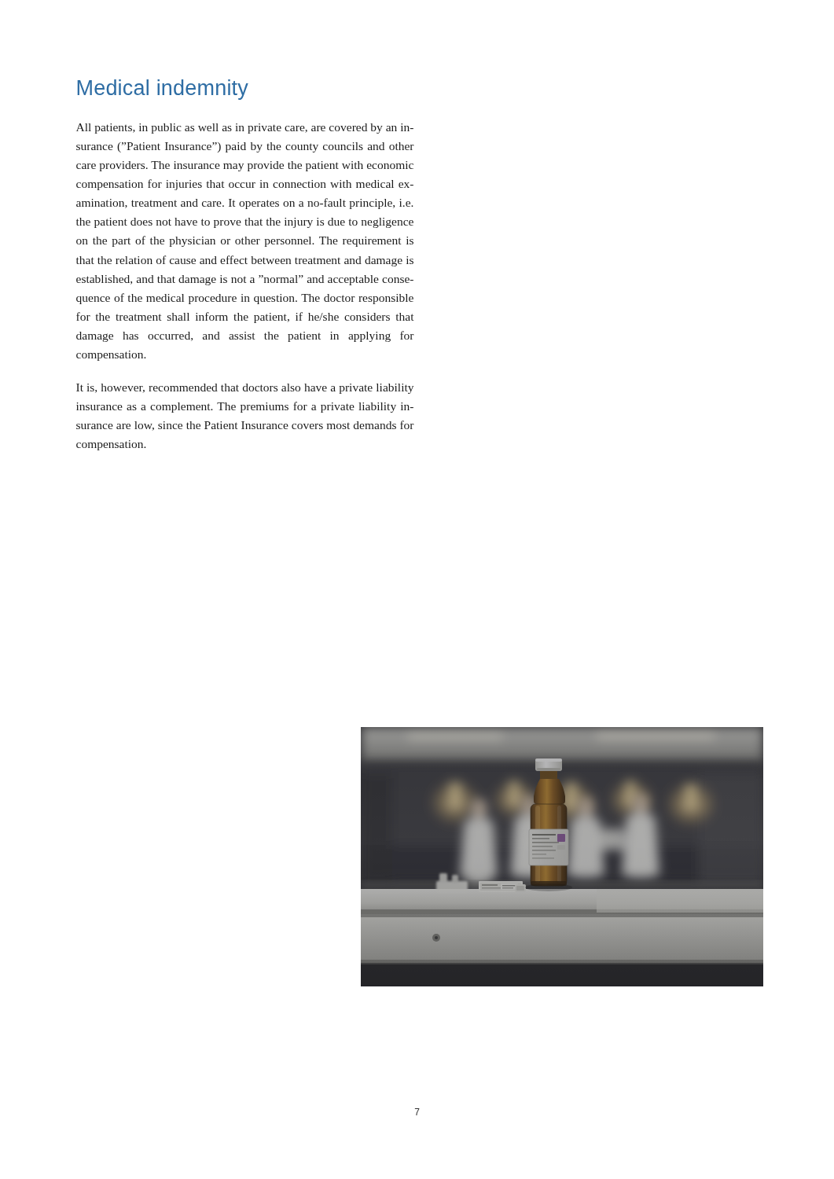Medical indemnity
All patients, in public as well as in private care, are covered by an insurance (”Patient Insurance”) paid by the county councils and other care providers. The insurance may provide the patient with economic compensation for injuries that occur in connection with medical examination, treatment and care. It operates on a no-fault principle, i.e. the patient does not have to prove that the injury is due to negligence on the part of the physician or other personnel. The requirement is that the relation of cause and effect between treatment and damage is established, and that damage is not a ”normal” and acceptable consequence of the medical procedure in question. The doctor responsible for the treatment shall inform the patient, if he/she considers that damage has occurred, and assist the patient in applying for compensation.
It is, however, recommended that doctors also have a private liability insurance as a complement. The premiums for a private liability insurance are low, since the Patient Insurance covers most demands for compensation.
7